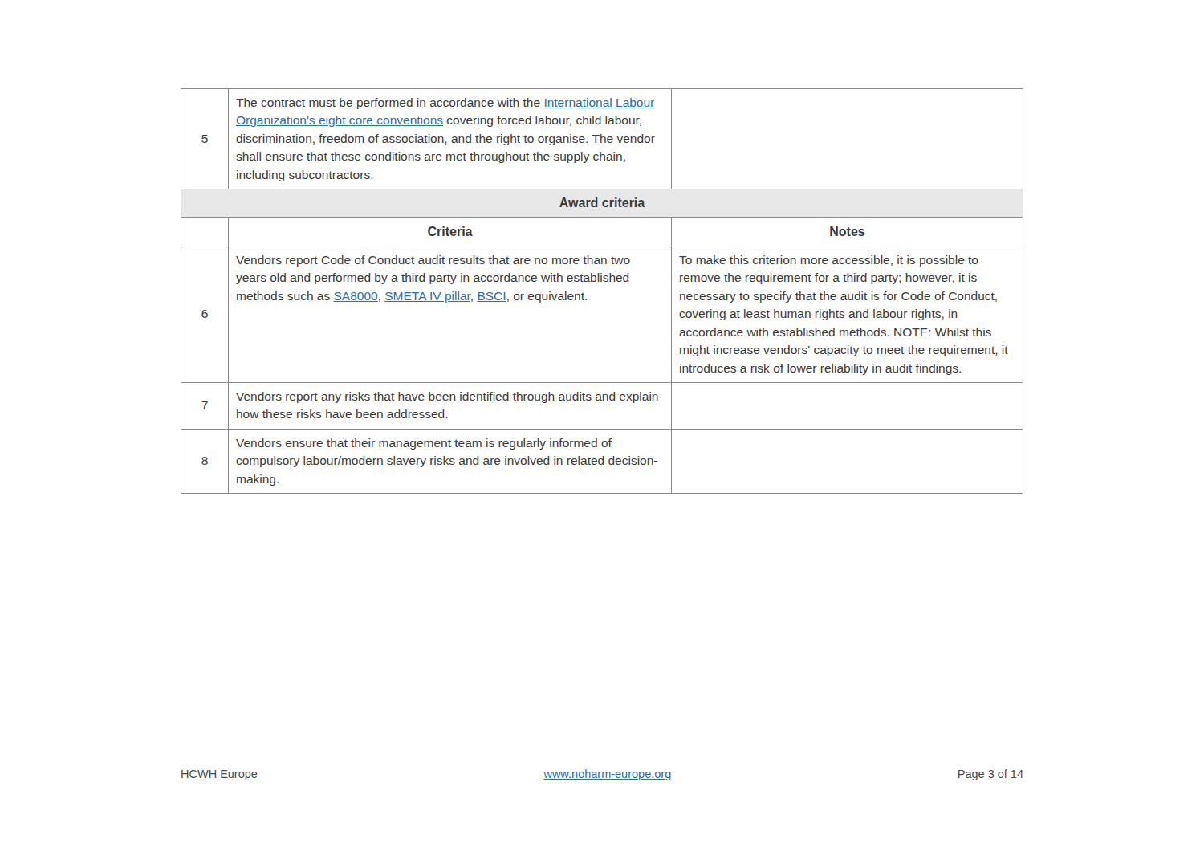| 5 | The contract must be performed in accordance with the International Labour Organization's eight core conventions covering forced labour, child labour, discrimination, freedom of association, and the right to organise. The vendor shall ensure that these conditions are met throughout the supply chain, including subcontractors. | |
| Award criteria |
| | Criteria | Notes |
| 6 | Vendors report Code of Conduct audit results that are no more than two years old and performed by a third party in accordance with established methods such as SA8000 , SMETA IV pillar , BSCI , or equivalent. | To make this criterion more accessible, it is possible to remove the requirement for a third party; however, it is necessary to specify that the audit is for Code of Conduct, covering at least human rights and labour rights, in accordance with established methods. NOTE: Whilst this might increase vendors' capacity to meet the requirement, it introduces a risk of lower reliability in audit findings. |
| 7 | Vendors report any risks that have been identified through audits and explain how these risks have been addressed. | |
| 8 | Vendors ensure that their management team is regularly informed of compulsory labour/modern slavery risks and are involved in related decision-making. | |
HCWH Europe www.noharm-europe.org Page 3 of 14